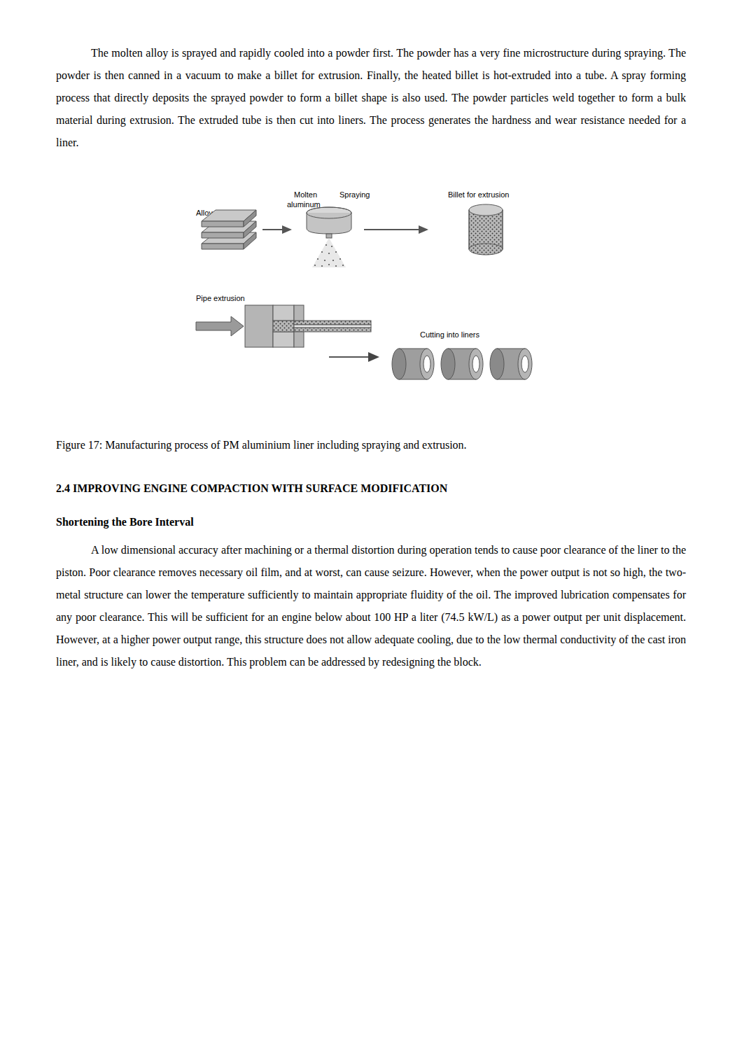The molten alloy is sprayed and rapidly cooled into a powder first. The powder has a very fine microstructure during spraying. The powder is then canned in a vacuum to make a billet for extrusion. Finally, the heated billet is hot-extruded into a tube. A spray forming process that directly deposits the sprayed powder to form a billet shape is also used. The powder particles weld together to form a bulk material during extrusion. The extruded tube is then cut into liners. The process generates the hardness and wear resistance needed for a liner.
Alloyed ingot Molten aluminum Spraying Billet for extrusion Pipe extrusion Cutting into liners
Figure 17: Manufacturing process of PM aluminium liner including spraying and extrusion.
2.4 IMPROVING ENGINE COMPACTION WITH SURFACE MODIFICATION
Shortening the Bore Interval
A low dimensional accuracy after machining or a thermal distortion during operation tends to cause poor clearance of the liner to the piston. Poor clearance removes necessary oil film, and at worst, can cause seizure. However, when the power output is not so high, the two-metal structure can lower the temperature sufficiently to maintain appropriate fluidity of the oil. The improved lubrication compensates for any poor clearance. This will be sufficient for an engine below about 100 HP a liter (74.5 kW/L) as a power output per unit displacement. However, at a higher power output range, this structure does not allow adequate cooling, due to the low thermal conductivity of the cast iron liner, and is likely to cause distortion. This problem can be addressed by redesigning the block.